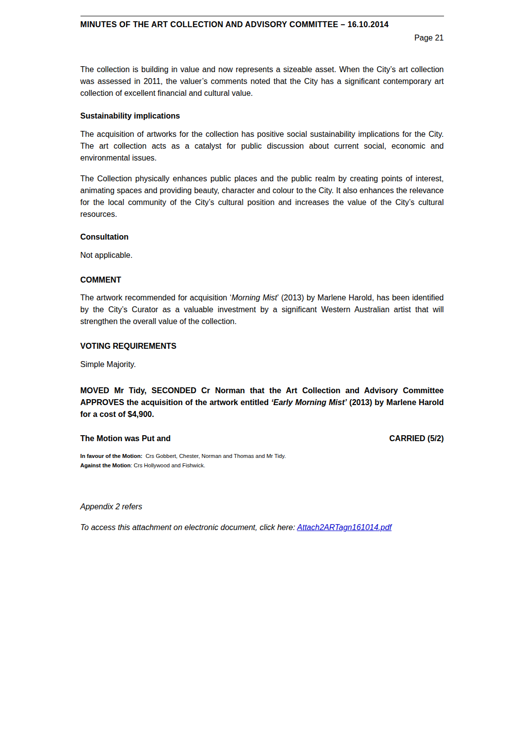Minutes of the Art Collection and Advisory Committee – 16.10.2014
Page 21
The collection is building in value and now represents a sizeable asset. When the City’s art collection was assessed in 2011, the valuer’s comments noted that the City has a significant contemporary art collection of excellent financial and cultural value.
Sustainability implications
The acquisition of artworks for the collection has positive social sustainability implications for the City. The art collection acts as a catalyst for public discussion about current social, economic and environmental issues.
The Collection physically enhances public places and the public realm by creating points of interest, animating spaces and providing beauty, character and colour to the City. It also enhances the relevance for the local community of the City’s cultural position and increases the value of the City’s cultural resources.
Consultation
Not applicable.
COMMENT
The artwork recommended for acquisition ‘Morning Mist’ (2013) by Marlene Harold, has been identified by the City’s Curator as a valuable investment by a significant Western Australian artist that will strengthen the overall value of the collection.
VOTING REQUIREMENTS
Simple Majority.
MOVED Mr Tidy, SECONDED Cr Norman that the Art Collection and Advisory Committee APPROVES the acquisition of the artwork entitled ‘Early Morning Mist’ (2013) by Marlene Harold for a cost of $4,900.
The Motion was Put and CARRIED (5/2)
In favour of the Motion: Crs Gobbert, Chester, Norman and Thomas and Mr Tidy.
Against the Motion: Crs Hollywood and Fishwick.
Appendix 2 refers
To access this attachment on electronic document, click here: Attach2ARTagn161014.pdf